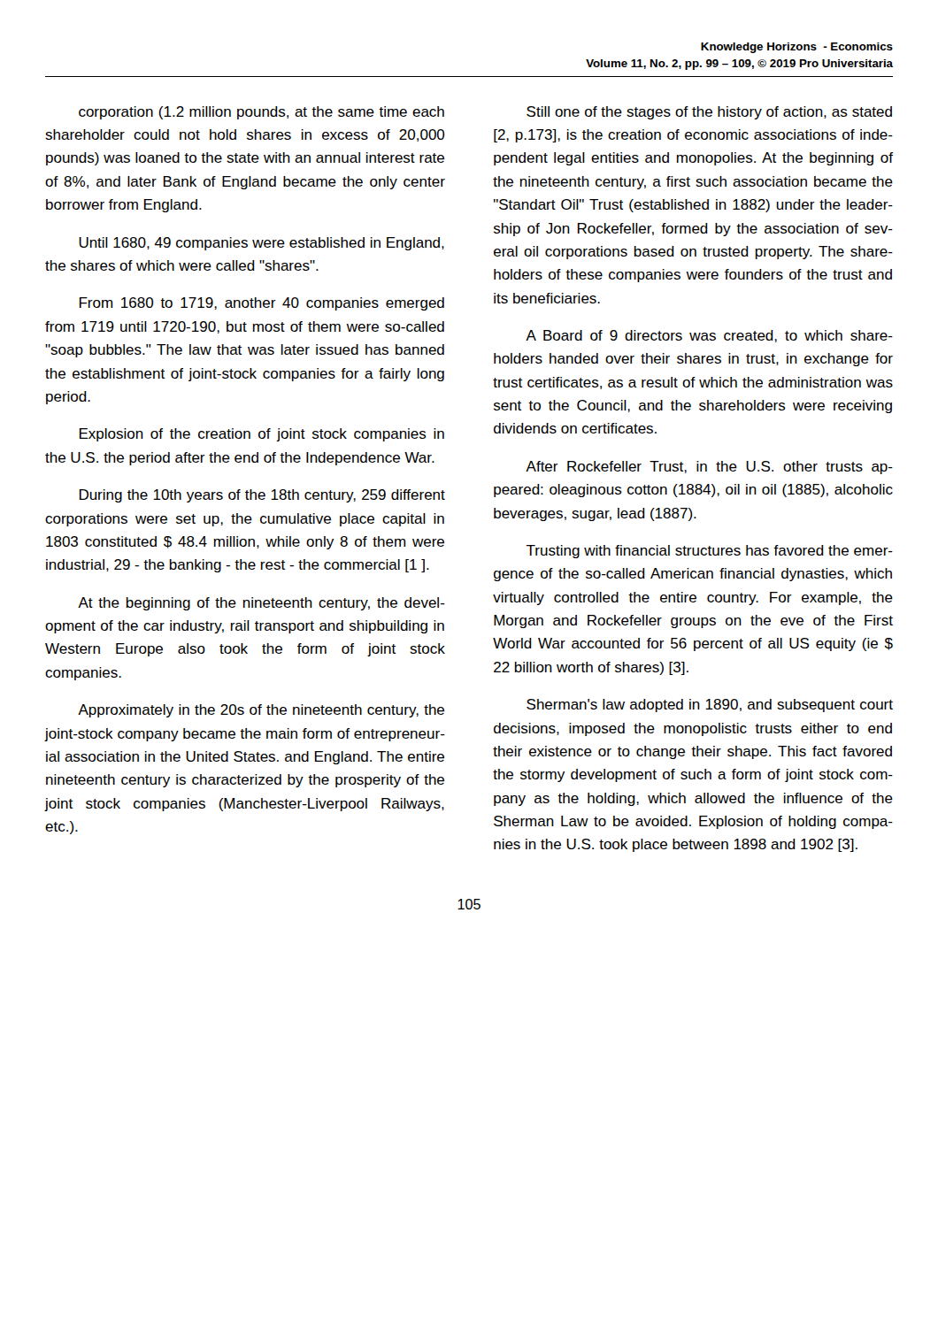Knowledge Horizons - Economics
Volume 11, No. 2, pp. 99 – 109, © 2019 Pro Universitaria
corporation (1.2 million pounds, at the same time each shareholder could not hold shares in excess of 20,000 pounds) was loaned to the state with an annual interest rate of 8%, and later Bank of England became the only center borrower from England.
Until 1680, 49 companies were established in England, the shares of which were called "shares".
From 1680 to 1719, another 40 companies emerged from 1719 until 1720-190, but most of them were so-called "soap bubbles." The law that was later issued has banned the establishment of joint-stock companies for a fairly long period.
Explosion of the creation of joint stock companies in the U.S. the period after the end of the Independence War.
During the 10th years of the 18th century, 259 different corporations were set up, the cumulative place capital in 1803 constituted $ 48.4 million, while only 8 of them were industrial, 29 - the banking - the rest - the commercial [1 ].
At the beginning of the nineteenth century, the development of the car industry, rail transport and shipbuilding in Western Europe also took the form of joint stock companies.
Approximately in the 20s of the nineteenth century, the joint-stock company became the main form of entrepreneurial association in the United States. and England. The entire nineteenth century is characterized by the prosperity of the joint stock companies (Manchester-Liverpool Railways, etc.).
Still one of the stages of the history of action, as stated [2, p.173], is the creation of economic associations of independent legal entities and monopolies. At the beginning of the nineteenth century, a first such association became the "Standart Oil" Trust (established in 1882) under the leadership of Jon Rockefeller, formed by the association of several oil corporations based on trusted property. The shareholders of these companies were founders of the trust and its beneficiaries.
A Board of 9 directors was created, to which shareholders handed over their shares in trust, in exchange for trust certificates, as a result of which the administration was sent to the Council, and the shareholders were receiving dividends on certificates.
After Rockefeller Trust, in the U.S. other trusts appeared: oleaginous cotton (1884), oil in oil (1885), alcoholic beverages, sugar, lead (1887).
Trusting with financial structures has favored the emergence of the so-called American financial dynasties, which virtually controlled the entire country. For example, the Morgan and Rockefeller groups on the eve of the First World War accounted for 56 percent of all US equity (ie $ 22 billion worth of shares) [3].
Sherman's law adopted in 1890, and subsequent court decisions, imposed the monopolistic trusts either to end their existence or to change their shape. This fact favored the stormy development of such a form of joint stock company as the holding, which allowed the influence of the Sherman Law to be avoided. Explosion of holding companies in the U.S. took place between 1898 and 1902 [3].
105